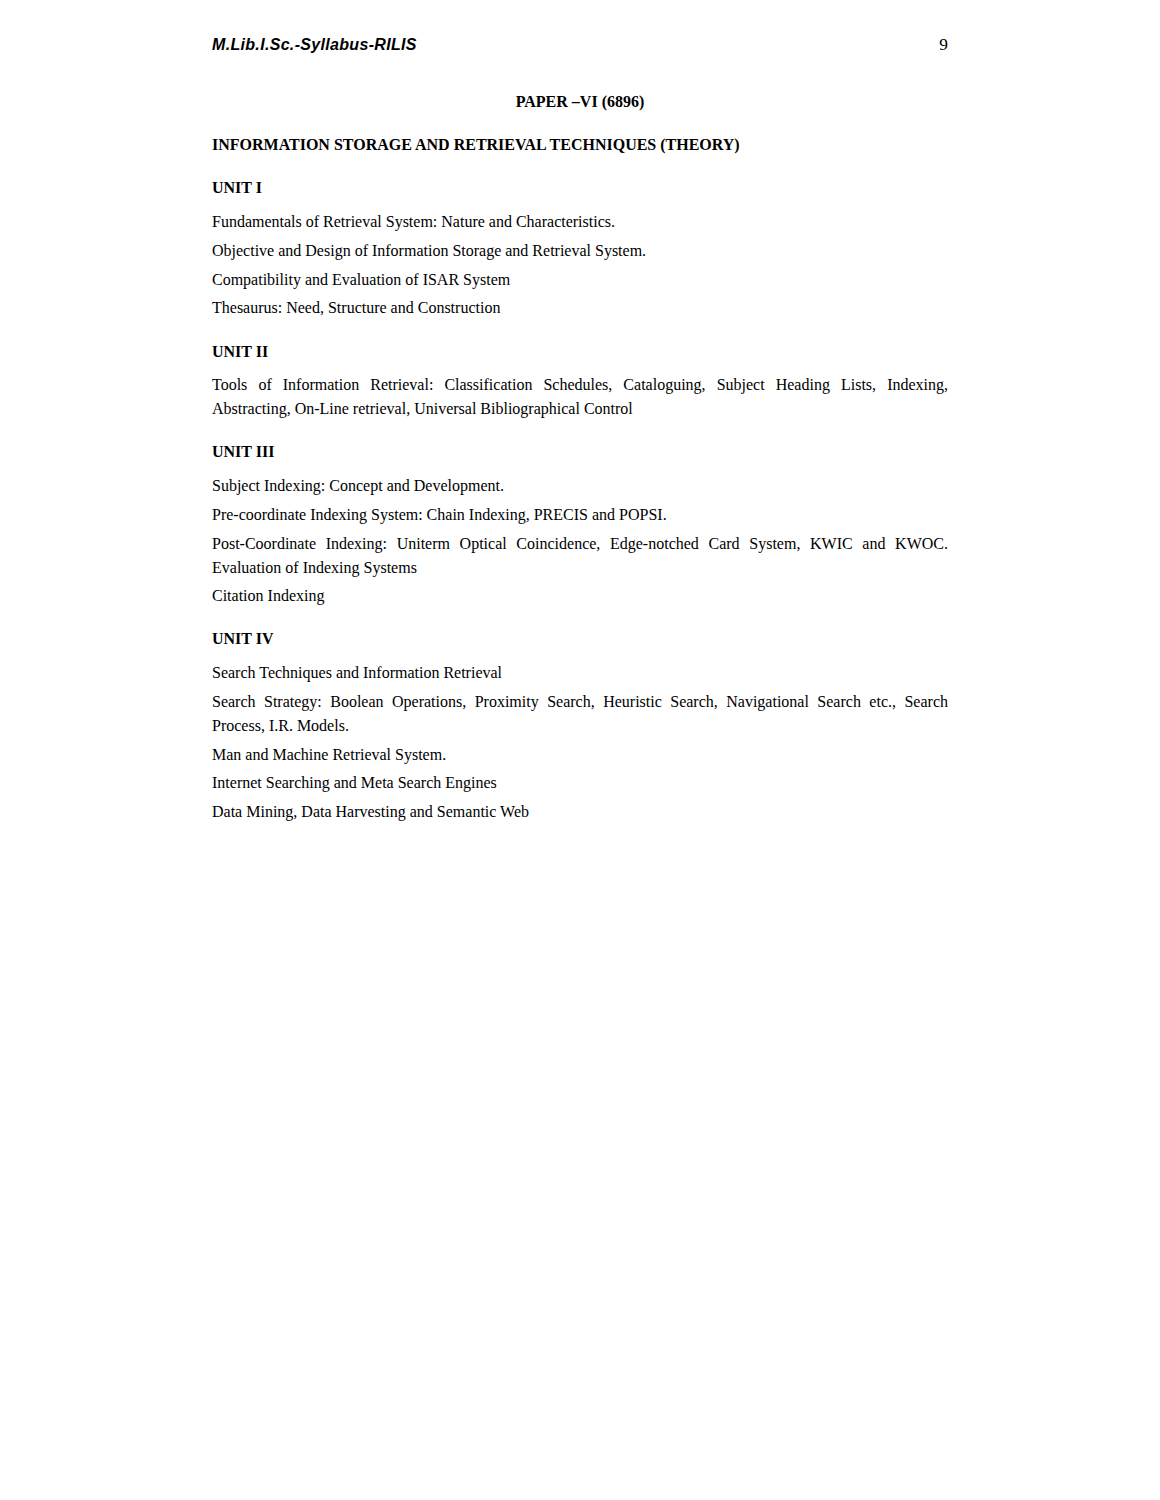M.Lib.I.Sc.-Syllabus-RILIS 9
PAPER –VI (6896)
INFORMATION STORAGE AND RETRIEVAL TECHNIQUES (THEORY)
UNIT I
Fundamentals of Retrieval System: Nature and Characteristics.
Objective and Design of Information Storage and Retrieval System.
Compatibility and Evaluation of ISAR System
Thesaurus: Need, Structure and Construction
UNIT II
Tools of Information Retrieval: Classification Schedules, Cataloguing, Subject Heading Lists, Indexing, Abstracting, On-Line retrieval, Universal Bibliographical Control
UNIT III
Subject Indexing: Concept and Development.
Pre-coordinate Indexing System: Chain Indexing, PRECIS and POPSI.
Post-Coordinate Indexing: Uniterm Optical Coincidence, Edge-notched Card System, KWIC and KWOC. Evaluation of Indexing Systems
Citation Indexing
UNIT IV
Search Techniques and Information Retrieval
Search Strategy: Boolean Operations, Proximity Search, Heuristic Search, Navigational Search etc., Search Process, I.R. Models.
Man and Machine Retrieval System.
Internet Searching and Meta Search Engines
Data Mining, Data Harvesting and Semantic Web